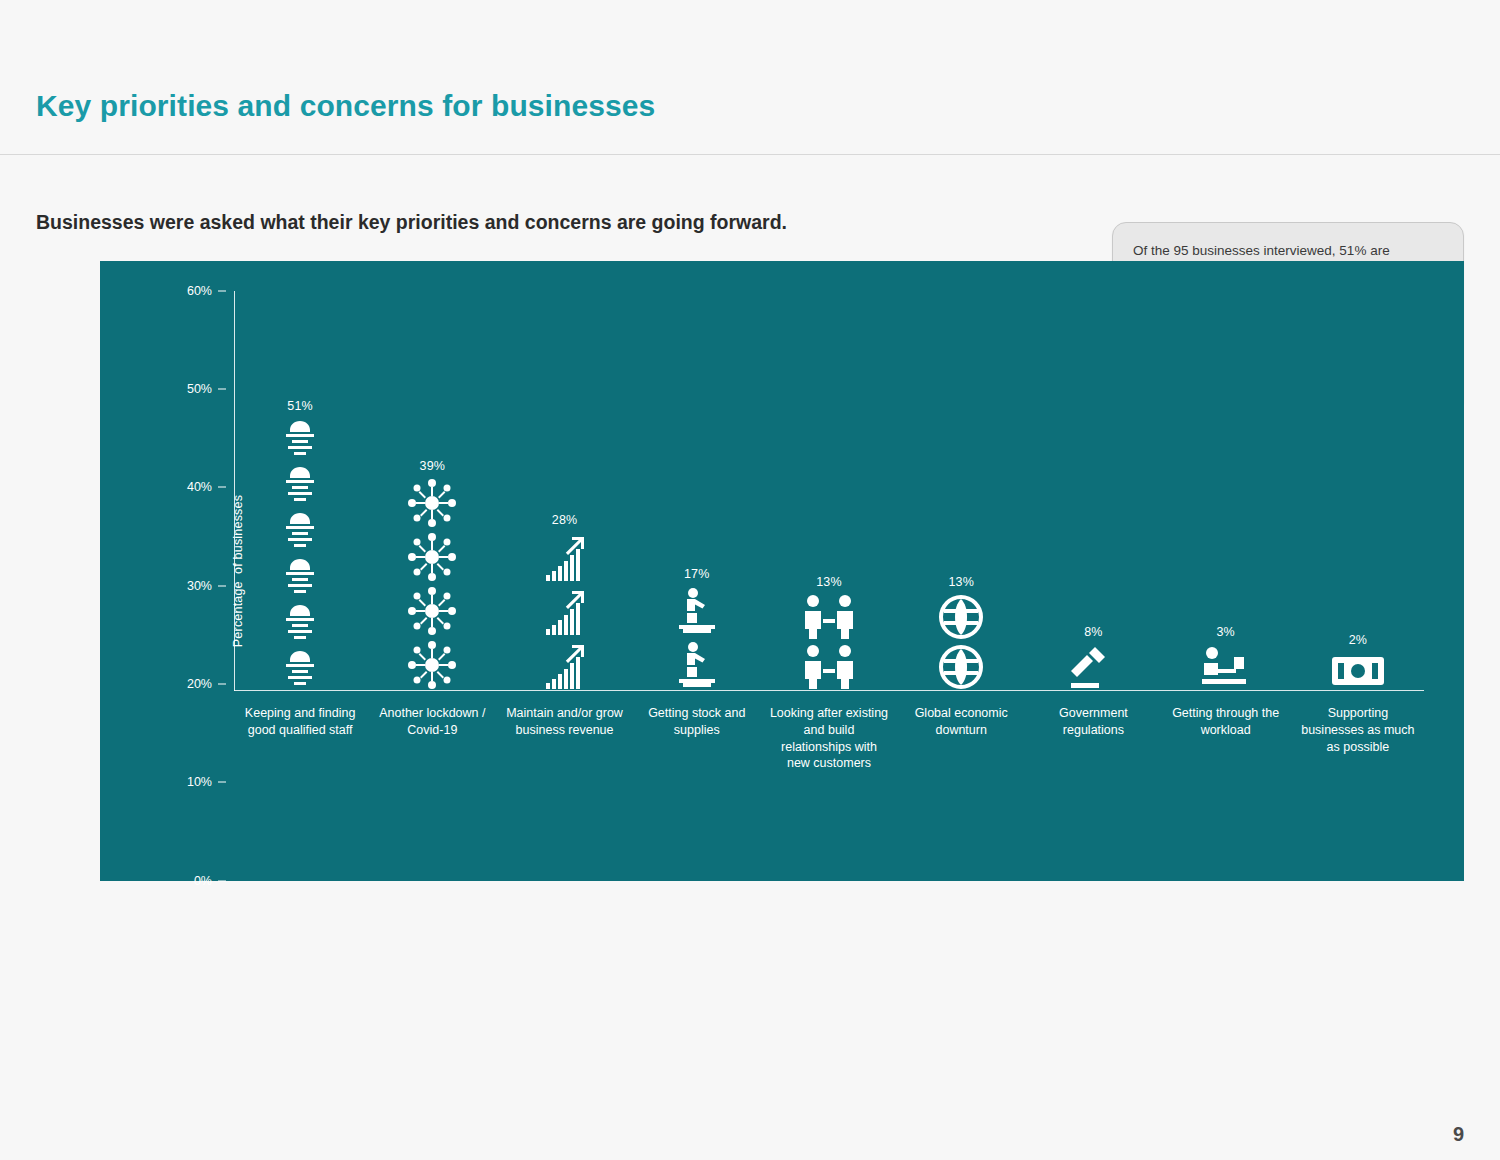Key priorities and concerns for businesses
Businesses were asked what their key priorities and concerns are going forward.
Of the 95 businesses interviewed, 51% are concerned about keeping their staff and the potential to find good and/or qualified staff.
39% are concerned about another lockdown.
28% of businesses interviewed would like to be able to stay profitable and/or grow their business.
Percentage of businesses
60% 50% 40% 30% 20% 10% 0%
51%
39%
28%
17%
13%
13%
8%
3%
2%
Keeping and finding good qualified staff
Another lockdown / Covid-19
Maintain and/or grow business revenue
Getting stock and supplies
Looking after existing and build relationships with new customers
Global economic downturn
Government regulations
Getting through the workload
Supporting businesses as much as possible
9